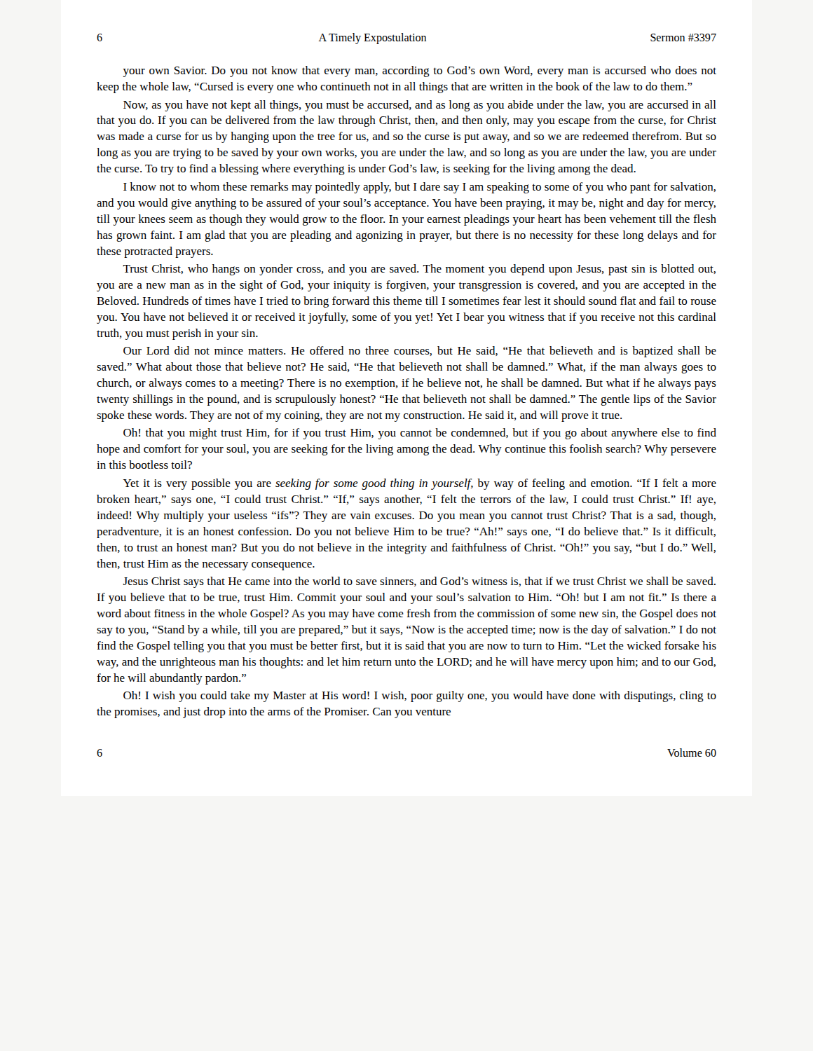6 A Timely Expostulation Sermon #3397
your own Savior. Do you not know that every man, according to God’s own Word, every man is accursed who does not keep the whole law, “Cursed is every one who continueth not in all things that are written in the book of the law to do them.”
Now, as you have not kept all things, you must be accursed, and as long as you abide under the law, you are accursed in all that you do. If you can be delivered from the law through Christ, then, and then only, may you escape from the curse, for Christ was made a curse for us by hanging upon the tree for us, and so the curse is put away, and so we are redeemed therefrom. But so long as you are trying to be saved by your own works, you are under the law, and so long as you are under the law, you are under the curse. To try to find a blessing where everything is under God’s law, is seeking for the living among the dead.
I know not to whom these remarks may pointedly apply, but I dare say I am speaking to some of you who pant for salvation, and you would give anything to be assured of your soul’s acceptance. You have been praying, it may be, night and day for mercy, till your knees seem as though they would grow to the floor. In your earnest pleadings your heart has been vehement till the flesh has grown faint. I am glad that you are pleading and agonizing in prayer, but there is no necessity for these long delays and for these protracted prayers.
Trust Christ, who hangs on yonder cross, and you are saved. The moment you depend upon Jesus, past sin is blotted out, you are a new man as in the sight of God, your iniquity is forgiven, your transgression is covered, and you are accepted in the Beloved. Hundreds of times have I tried to bring forward this theme till I sometimes fear lest it should sound flat and fail to rouse you. You have not believed it or received it joyfully, some of you yet! Yet I bear you witness that if you receive not this cardinal truth, you must perish in your sin.
Our Lord did not mince matters. He offered no three courses, but He said, “He that believeth and is baptized shall be saved.” What about those that believe not? He said, “He that believeth not shall be damned.” What, if the man always goes to church, or always comes to a meeting? There is no exemption, if he believe not, he shall be damned. But what if he always pays twenty shillings in the pound, and is scrupulously honest? “He that believeth not shall be damned.” The gentle lips of the Savior spoke these words. They are not of my coining, they are not my construction. He said it, and will prove it true.
Oh! that you might trust Him, for if you trust Him, you cannot be condemned, but if you go about anywhere else to find hope and comfort for your soul, you are seeking for the living among the dead. Why continue this foolish search? Why persevere in this bootless toil?
Yet it is very possible you are seeking for some good thing in yourself, by way of feeling and emotion. “If I felt a more broken heart,” says one, “I could trust Christ.” “If,” says another, “I felt the terrors of the law, I could trust Christ.” If! aye, indeed! Why multiply your useless “ifs”? They are vain excuses. Do you mean you cannot trust Christ? That is a sad, though, peradventure, it is an honest confession. Do you not believe Him to be true? “Ah!” says one, “I do believe that.” Is it difficult, then, to trust an honest man? But you do not believe in the integrity and faithfulness of Christ. “Oh!” you say, “but I do.” Well, then, trust Him as the necessary consequence.
Jesus Christ says that He came into the world to save sinners, and God’s witness is, that if we trust Christ we shall be saved. If you believe that to be true, trust Him. Commit your soul and your soul’s salvation to Him. “Oh! but I am not fit.” Is there a word about fitness in the whole Gospel? As you may have come fresh from the commission of some new sin, the Gospel does not say to you, “Stand by a while, till you are prepared,” but it says, “Now is the accepted time; now is the day of salvation.” I do not find the Gospel telling you that you must be better first, but it is said that you are now to turn to Him. “Let the wicked forsake his way, and the unrighteous man his thoughts: and let him return unto the LORD; and he will have mercy upon him; and to our God, for he will abundantly pardon.”
Oh! I wish you could take my Master at His word! I wish, poor guilty one, you would have done with disputings, cling to the promises, and just drop into the arms of the Promiser. Can you venture
6 Volume 60